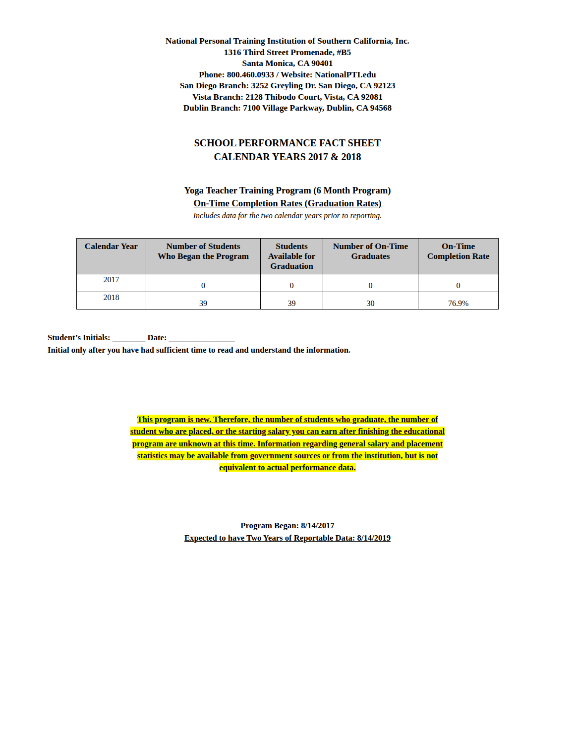National Personal Training Institution of Southern California, Inc.
1316 Third Street Promenade, #B5
Santa Monica, CA 90401
Phone: 800.460.0933 / Website: NationalPTI.edu
San Diego Branch: 3252 Greyling Dr. San Diego, CA 92123
Vista Branch: 2128 Thibodo Court, Vista, CA 92081
Dublin Branch: 7100 Village Parkway, Dublin, CA 94568
SCHOOL PERFORMANCE FACT SHEET
CALENDAR YEARS 2017 & 2018
Yoga Teacher Training Program (6 Month Program)
On-Time Completion Rates (Graduation Rates)
Includes data for the two calendar years prior to reporting.
| Calendar Year | Number of Students Who Began the Program | Students Available for Graduation | Number of On-Time Graduates | On-Time Completion Rate |
| --- | --- | --- | --- | --- |
| 2017 | 0 | 0 | 0 | 0 |
| 2018 | 39 | 39 | 30 | 76.9% |
Student’s Initials: ________ Date: ________________
Initial only after you have had sufficient time to read and understand the information.
This program is new. Therefore, the number of students who graduate, the number of student who are placed, or the starting salary you can earn after finishing the educational program are unknown at this time. Information regarding general salary and placement statistics may be available from government sources or from the institution, but is not equivalent to actual performance data.
Program Began: 8/14/2017
Expected to have Two Years of Reportable Data: 8/14/2019